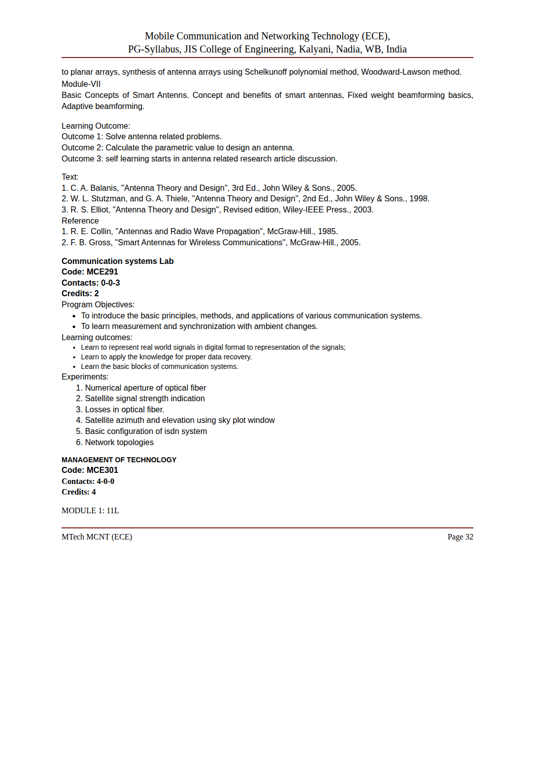Mobile Communication and Networking Technology (ECE),
PG-Syllabus, JIS College of Engineering, Kalyani, Nadia, WB, India
to planar arrays, synthesis of antenna arrays using Schelkunoff polynomial method, Woodward-Lawson method.
Module-VII
Basic Concepts of Smart Antenns. Concept and benefits of smart antennas, Fixed weight beamforming basics, Adaptive beamforming.
Learning Outcome:
Outcome 1: Solve antenna related problems.
Outcome 2: Calculate the parametric value to design an antenna.
Outcome 3: self learning starts in antenna related research article discussion.
Text:
1. C. A. Balanis, "Antenna Theory and Design", 3rd Ed., John Wiley & Sons., 2005.
2. W. L. Stutzman, and G. A. Thiele, "Antenna Theory and Design", 2nd Ed., John Wiley & Sons., 1998.
3. R. S. Elliot, "Antenna Theory and Design", Revised edition, Wiley-IEEE Press., 2003.
Reference
1. R. E. Collin, "Antennas and Radio Wave Propagation", McGraw-Hill., 1985.
2. F. B. Gross, "Smart Antennas for Wireless Communications", McGraw-Hill., 2005.
Communication systems Lab
Code: MCE291
Contacts: 0-0-3
Credits: 2
Program Objectives:
To introduce the basic principles, methods, and applications of various communication systems.
To learn measurement and synchronization with ambient changes.
Learning outcomes:
Learn to represent real world signals in digital format to representation of the signals;
Learn to apply the knowledge for proper data recovery.
Learn the basic blocks of communication systems.
Experiments:
Numerical aperture of optical fiber
Satellite signal strength indication
Losses in optical fiber.
Satellite azimuth and elevation using sky plot window
Basic configuration of isdn system
Network topologies
MANAGEMENT OF TECHNOLOGY
Code: MCE301
Contacts: 4-0-0
Credits: 4
MODULE 1: 11L
MTech MCNT (ECE) Page 32